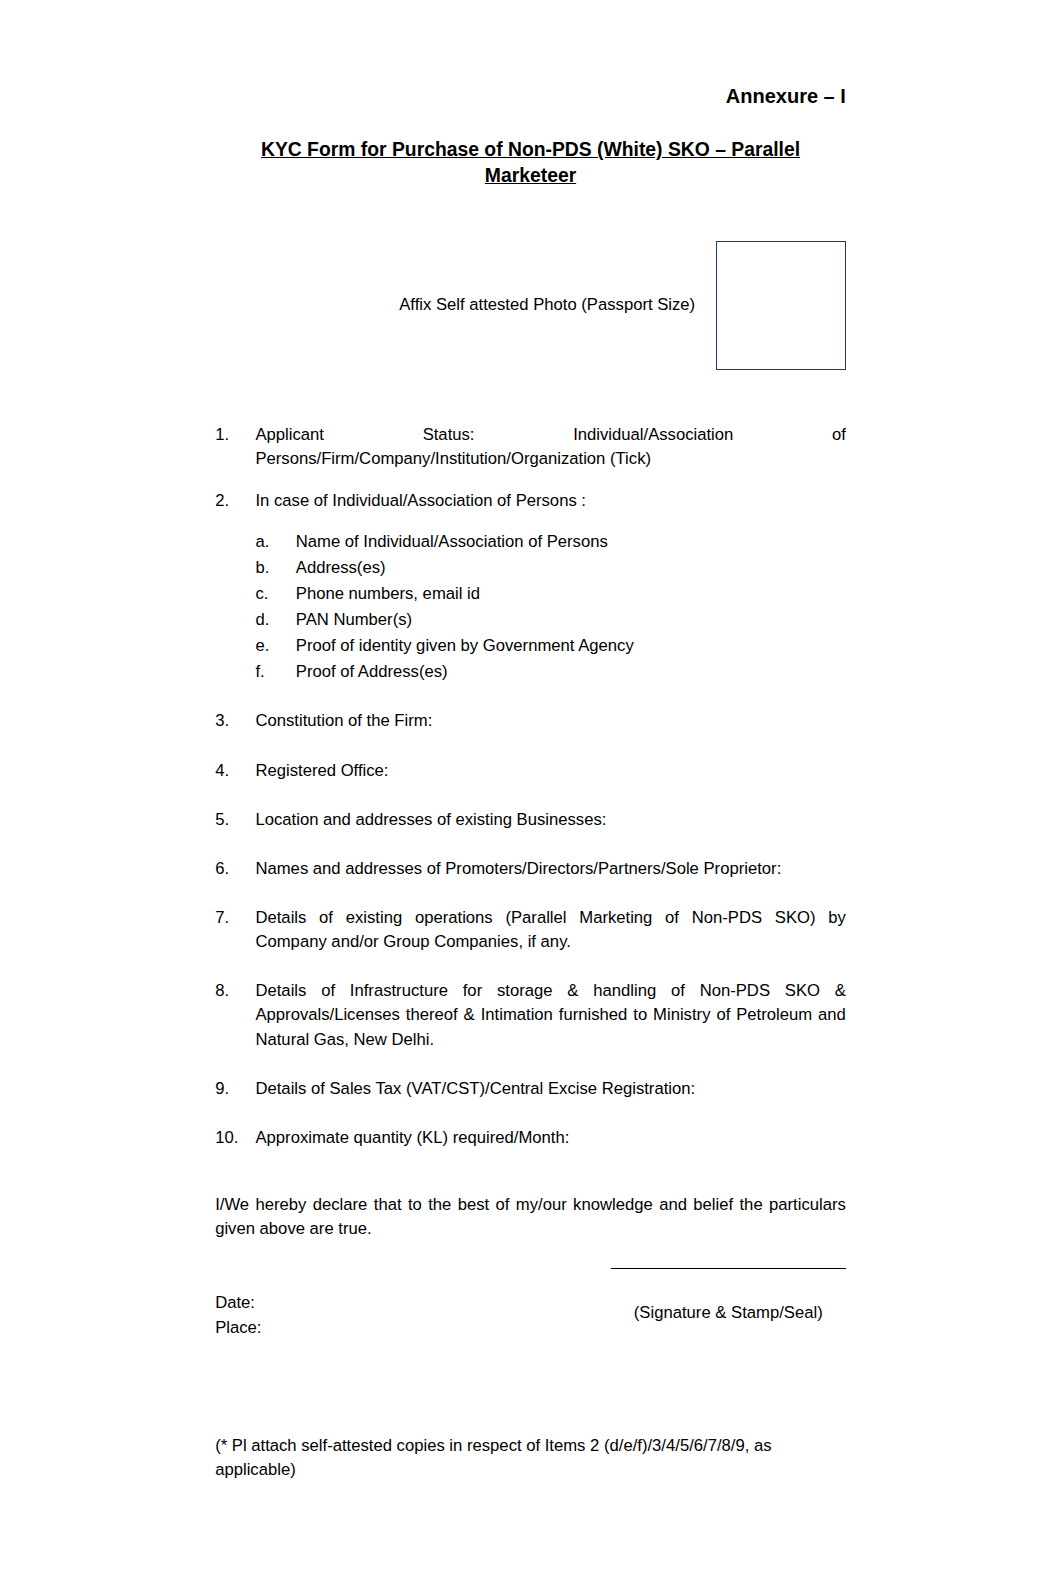Annexure – I
KYC Form for Purchase of Non-PDS (White) SKO – Parallel Marketeer
Affix Self attested Photo (Passport Size)
Applicant Status: Individual/Association of Persons/Firm/Company/Institution/Organization (Tick)
In case of Individual/Association of Persons :
Name of Individual/Association of Persons
Address(es)
Phone numbers, email id
PAN Number(s)
Proof of identity given by Government Agency
Proof of Address(es)
Constitution of the Firm:
Registered Office:
Location and addresses of existing Businesses:
Names and addresses of Promoters/Directors/Partners/Sole Proprietor:
Details of existing operations (Parallel Marketing of Non-PDS SKO) by Company and/or Group Companies, if any.
Details of Infrastructure for storage & handling of Non-PDS SKO & Approvals/Licenses thereof & Intimation furnished to Ministry of Petroleum and Natural Gas, New Delhi.
Details of Sales Tax (VAT/CST)/Central Excise Registration:
Approximate quantity (KL) required/Month:
I/We hereby declare that to the best of my/our knowledge and belief the particulars given above are true.
Date:
Place:
(Signature & Stamp/Seal)
(* Pl attach self-attested copies in respect of Items 2 (d/e/f)/3/4/5/6/7/8/9, as applicable)